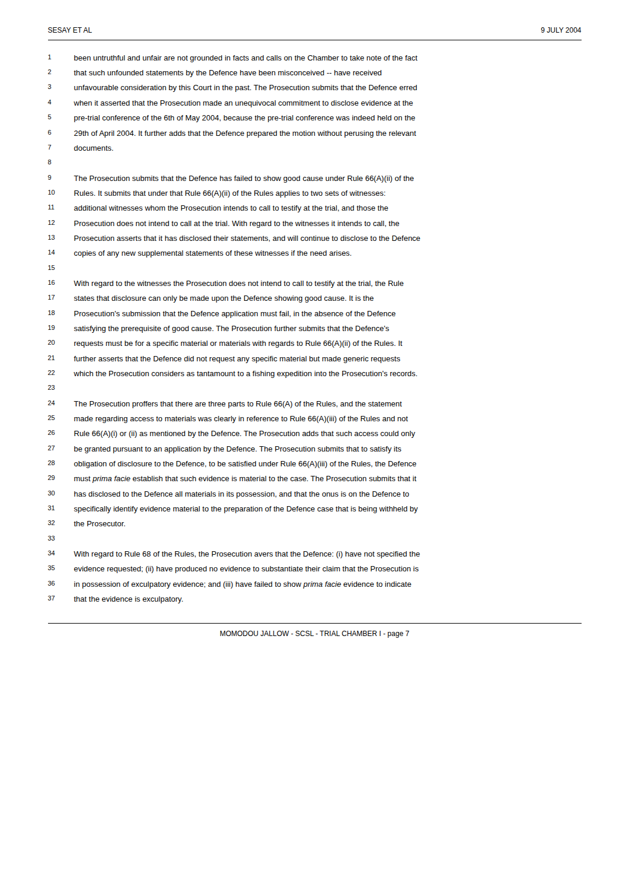SESAY ET AL 9 JULY 2004
| 1 | been untruthful and unfair are not grounded in facts and calls on the Chamber to take note of the fact |
| 2 | that such unfounded statements by the Defence have been misconceived -- have received |
| 3 | unfavourable consideration by this Court in the past. The Prosecution submits that the Defence erred |
| 4 | when it asserted that the Prosecution made an unequivocal commitment to disclose evidence at the |
| 5 | pre-trial conference of the 6th of May 2004, because the pre-trial conference was indeed held on the |
| 6 | 29th of April 2004. It further adds that the Defence prepared the motion without perusing the relevant |
| 7 | documents. |
| 8 | |
| 9 | The Prosecution submits that the Defence has failed to show good cause under Rule 66(A)(ii) of the |
| 10 | Rules. It submits that under that Rule 66(A)(ii) of the Rules applies to two sets of witnesses: |
| 11 | additional witnesses whom the Prosecution intends to call to testify at the trial, and those the |
| 12 | Prosecution does not intend to call at the trial. With regard to the witnesses it intends to call, the |
| 13 | Prosecution asserts that it has disclosed their statements, and will continue to disclose to the Defence |
| 14 | copies of any new supplemental statements of these witnesses if the need arises. |
| 15 | |
| 16 | With regard to the witnesses the Prosecution does not intend to call to testify at the trial, the Rule |
| 17 | states that disclosure can only be made upon the Defence showing good cause. It is the |
| 18 | Prosecution's submission that the Defence application must fail, in the absence of the Defence |
| 19 | satisfying the prerequisite of good cause. The Prosecution further submits that the Defence's |
| 20 | requests must be for a specific material or materials with regards to Rule 66(A)(ii) of the Rules. It |
| 21 | further asserts that the Defence did not request any specific material but made generic requests |
| 22 | which the Prosecution considers as tantamount to a fishing expedition into the Prosecution's records. |
| 23 | |
| 24 | The Prosecution proffers that there are three parts to Rule 66(A) of the Rules, and the statement |
| 25 | made regarding access to materials was clearly in reference to Rule 66(A)(iii) of the Rules and not |
| 26 | Rule 66(A)(i) or (ii) as mentioned by the Defence. The Prosecution adds that such access could only |
| 27 | be granted pursuant to an application by the Defence. The Prosecution submits that to satisfy its |
| 28 | obligation of disclosure to the Defence, to be satisfied under Rule 66(A)(iii) of the Rules, the Defence |
| 29 | must prima facie establish that such evidence is material to the case. The Prosecution submits that it |
| 30 | has disclosed to the Defence all materials in its possession, and that the onus is on the Defence to |
| 31 | specifically identify evidence material to the preparation of the Defence case that is being withheld by |
| 32 | the Prosecutor. |
| 33 | |
| 34 | With regard to Rule 68 of the Rules, the Prosecution avers that the Defence: (i) have not specified the |
| 35 | evidence requested; (ii) have produced no evidence to substantiate their claim that the Prosecution is |
| 36 | in possession of exculpatory evidence; and (iii) have failed to show prima facie evidence to indicate |
| 37 | that the evidence is exculpatory. |
MOMODOU JALLOW - SCSL - TRIAL CHAMBER I - page 7